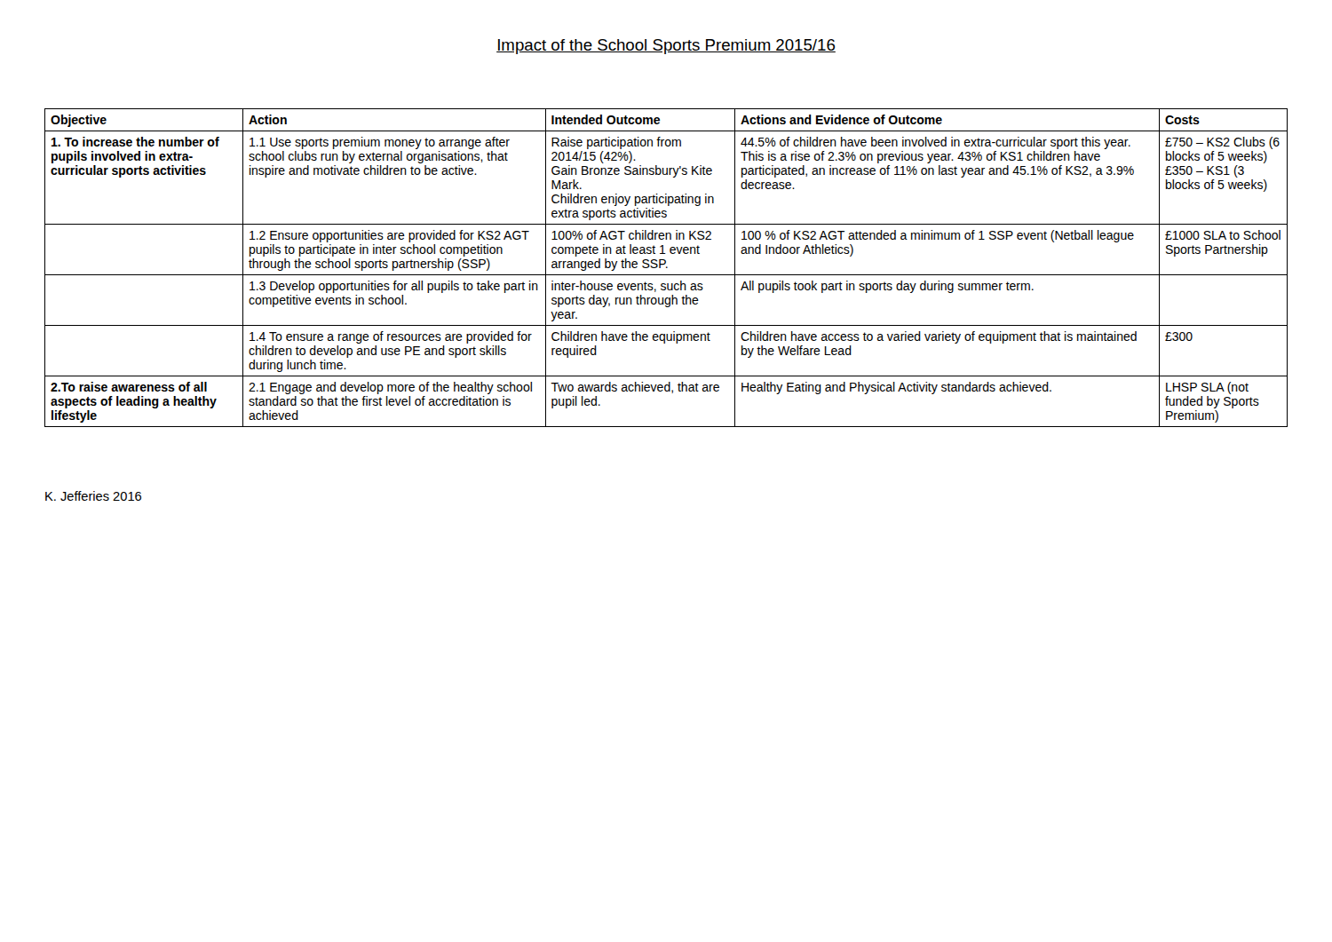Impact of the School Sports Premium 2015/16
| Objective | Action | Intended Outcome | Actions and Evidence of Outcome | Costs |
| --- | --- | --- | --- | --- |
| 1. To increase the number of pupils involved in extra-curricular sports activities | 1.1 Use sports premium money to arrange after school clubs run by external organisations, that inspire and motivate children to be active. | Raise participation from 2014/15 (42%). Gain Bronze Sainsbury's Kite Mark. Children enjoy participating in extra sports activities | 44.5% of children have been involved in extra-curricular sport this year. This is a rise of 2.3% on previous year. 43% of KS1 children have participated, an increase of 11% on last year and 45.1% of KS2, a 3.9% decrease. | £750 – KS2 Clubs (6 blocks of 5 weeks) £350 – KS1 (3 blocks of 5 weeks) |
| | 1.2 Ensure opportunities are provided for KS2 AGT pupils to participate in inter school competition through the school sports partnership (SSP) | 100% of AGT children in KS2 compete in at least 1 event arranged by the SSP. | 100 % of KS2 AGT attended a minimum of 1 SSP event (Netball league and Indoor Athletics) | £1000 SLA to School Sports Partnership |
| | 1.3 Develop opportunities for all pupils to take part in competitive events in school. | inter-house events, such as sports day, run through the year. | All pupils took part in sports day during summer term. | |
| | 1.4 To ensure a range of resources are provided for children to develop and use PE and sport skills during lunch time. | Children have the equipment required | Children have access to a varied variety of equipment that is maintained by the Welfare Lead | £300 |
| 2.To raise awareness of all aspects of leading a healthy lifestyle | 2.1 Engage and develop more of the healthy school standard so that the first level of accreditation is achieved | Two awards achieved, that are pupil led. | Healthy Eating and Physical Activity standards achieved. | LHSP SLA (not funded by Sports Premium) |
K. Jefferies 2016